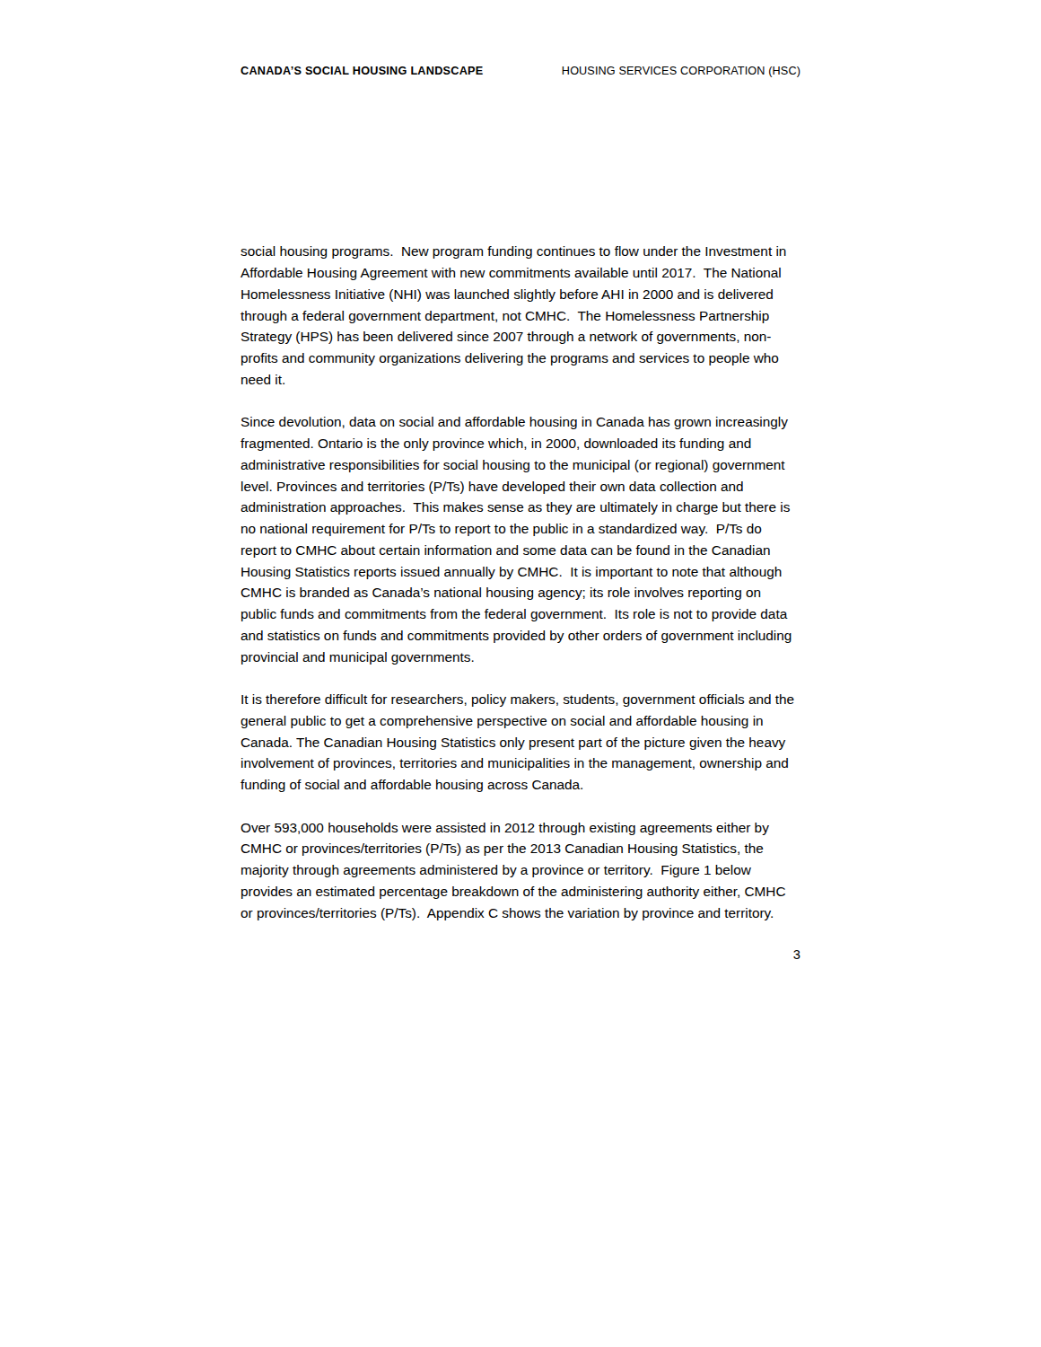CANADA’S SOCIAL HOUSING LANDSCAPE HOUSING SERVICES CORPORATION (HSC)
social housing programs. New program funding continues to flow under the Investment in Affordable Housing Agreement with new commitments available until 2017. The National Homelessness Initiative (NHI) was launched slightly before AHI in 2000 and is delivered through a federal government department, not CMHC. The Homelessness Partnership Strategy (HPS) has been delivered since 2007 through a network of governments, non-profits and community organizations delivering the programs and services to people who need it.
Since devolution, data on social and affordable housing in Canada has grown increasingly fragmented. Ontario is the only province which, in 2000, downloaded its funding and administrative responsibilities for social housing to the municipal (or regional) government level. Provinces and territories (P/Ts) have developed their own data collection and administration approaches. This makes sense as they are ultimately in charge but there is no national requirement for P/Ts to report to the public in a standardized way. P/Ts do report to CMHC about certain information and some data can be found in the Canadian Housing Statistics reports issued annually by CMHC. It is important to note that although CMHC is branded as Canada’s national housing agency; its role involves reporting on public funds and commitments from the federal government. Its role is not to provide data and statistics on funds and commitments provided by other orders of government including provincial and municipal governments.
It is therefore difficult for researchers, policy makers, students, government officials and the general public to get a comprehensive perspective on social and affordable housing in Canada. The Canadian Housing Statistics only present part of the picture given the heavy involvement of provinces, territories and municipalities in the management, ownership and funding of social and affordable housing across Canada.
Over 593,000 households were assisted in 2012 through existing agreements either by CMHC or provinces/territories (P/Ts) as per the 2013 Canadian Housing Statistics, the majority through agreements administered by a province or territory. Figure 1 below provides an estimated percentage breakdown of the administering authority either, CMHC or provinces/territories (P/Ts). Appendix C shows the variation by province and territory.
3